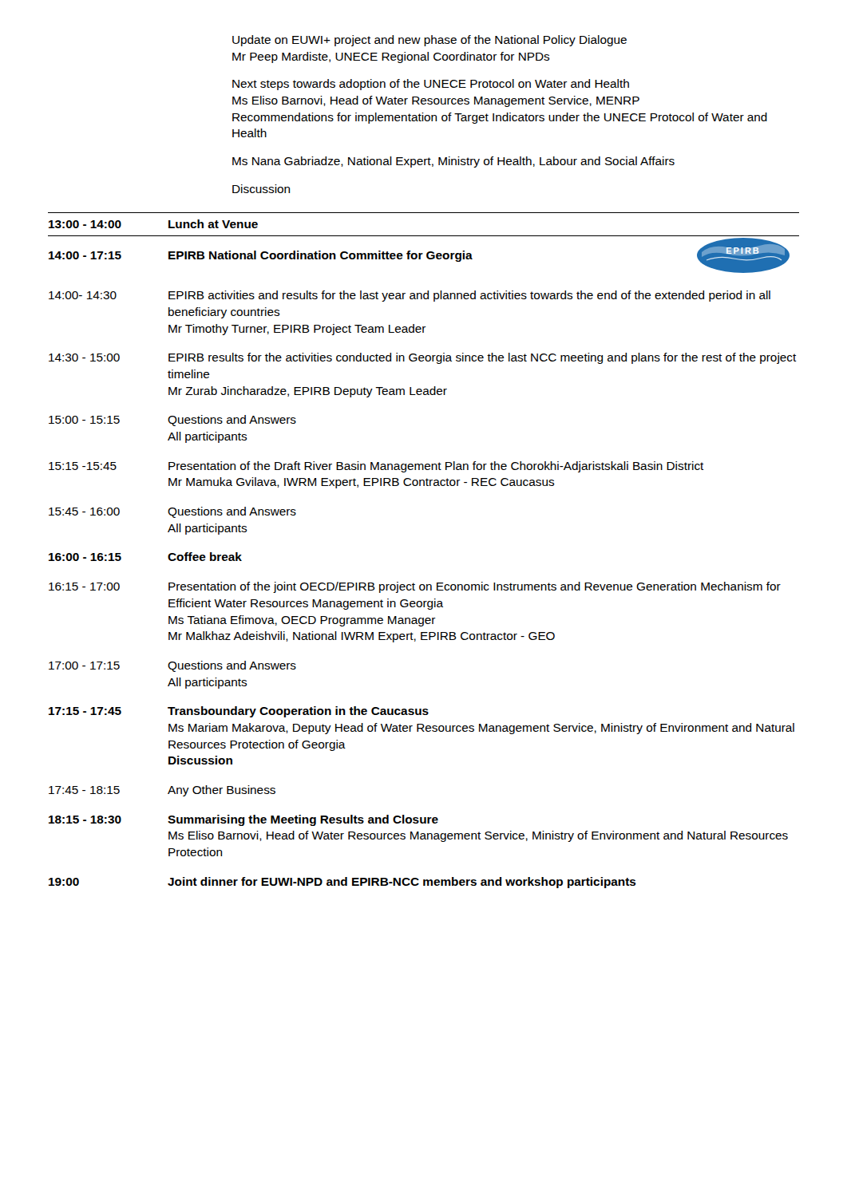Update on EUWI+ project and new phase of the National Policy Dialogue
Mr Peep Mardiste, UNECE Regional Coordinator for NPDs
Next steps towards adoption of the UNECE Protocol on Water and Health
Ms Eliso Barnovi, Head of Water Resources Management Service, MENRP
Recommendations for implementation of Target Indicators under the UNECE Protocol of Water and Health
Ms Nana Gabriadze, National Expert, Ministry of Health, Labour and Social Affairs
Discussion
| 13:00 - 14:00 | Lunch at Venue |
| 14:00 - 17:15 | EPIRB EPIRB National Coordination Committee for Georgia |
| 14:00- 14:30 | EPIRB activities and results for the last year and planned activities towards the end of the extended period in all beneficiary countries Mr Timothy Turner, EPIRB Project Team Leader |
| 14:30 - 15:00 | EPIRB results for the activities conducted in Georgia since the last NCC meeting and plans for the rest of the project timeline Mr Zurab Jincharadze, EPIRB Deputy Team Leader |
| 15:00 - 15:15 | Questions and Answers All participants |
| 15:15 -15:45 | Presentation of the Draft River Basin Management Plan for the Chorokhi-Adjaristskali Basin District Mr Mamuka Gvilava, IWRM Expert, EPIRB Contractor - REC Caucasus |
| 15:45 - 16:00 | Questions and Answers All participants |
| 16:00 - 16:15 | Coffee break |
| 16:15 - 17:00 | Presentation of the joint OECD/EPIRB project on Economic Instruments and Revenue Generation Mechanism for Efficient Water Resources Management in Georgia Ms Tatiana Efimova, OECD Programme Manager Mr Malkhaz Adeishvili, National IWRM Expert, EPIRB Contractor - GEO |
| 17:00 - 17:15 | Questions and Answers All participants |
| 17:15 - 17:45 | Transboundary Cooperation in the Caucasus Ms Mariam Makarova, Deputy Head of Water Resources Management Service, Ministry of Environment and Natural Resources Protection of Georgia Discussion |
| 17:45 - 18:15 | Any Other Business |
| 18:15 - 18:30 | Summarising the Meeting Results and Closure Ms Eliso Barnovi, Head of Water Resources Management Service, Ministry of Environment and Natural Resources Protection |
| 19:00 | Joint dinner for EUWI-NPD and EPIRB-NCC members and workshop participants |